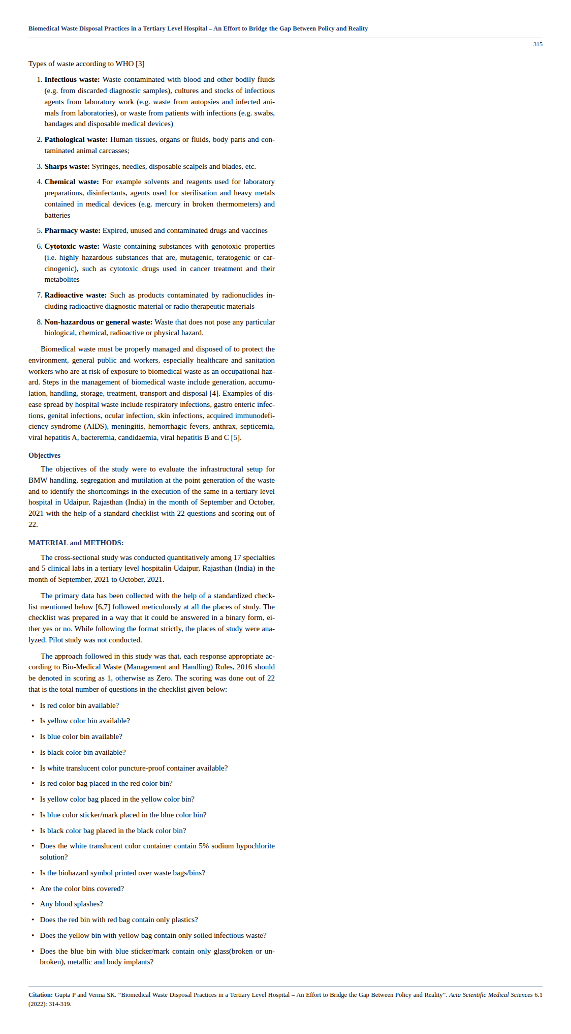Biomedical Waste Disposal Practices in a Tertiary Level Hospital – An Effort to Bridge the Gap Between Policy and Reality
315
Types of waste according to WHO [3]
Infectious waste: Waste contaminated with blood and other bodily fluids (e.g. from discarded diagnostic samples), cultures and stocks of infectious agents from laboratory work (e.g. waste from autopsies and infected animals from laboratories), or waste from patients with infections (e.g. swabs, bandages and disposable medical devices)
Pathological waste: Human tissues, organs or fluids, body parts and contaminated animal carcasses;
Sharps waste: Syringes, needles, disposable scalpels and blades, etc.
Chemical waste: For example solvents and reagents used for laboratory preparations, disinfectants, agents used for sterilisation and heavy metals contained in medical devices (e.g. mercury in broken thermometers) and batteries
Pharmacy waste: Expired, unused and contaminated drugs and vaccines
Cytotoxic waste: Waste containing substances with genotoxic properties (i.e. highly hazardous substances that are, mutagenic, teratogenic or carcinogenic), such as cytotoxic drugs used in cancer treatment and their metabolites
Radioactive waste: Such as products contaminated by radionuclides including radioactive diagnostic material or radio therapeutic materials
Non-hazardous or general waste: Waste that does not pose any particular biological, chemical, radioactive or physical hazard.
Biomedical waste must be properly managed and disposed of to protect the environment, general public and workers, especially healthcare and sanitation workers who are at risk of exposure to biomedical waste as an occupational hazard. Steps in the management of biomedical waste include generation, accumulation, handling, storage, treatment, transport and disposal [4]. Examples of disease spread by hospital waste include respiratory infections, gastro enteric infections, genital infections, ocular infection, skin infections, acquired immunodeficiency syndrome (AIDS), meningitis, hemorrhagic fevers, anthrax, septicemia, viral hepatitis A, bacteremia, candidaemia, viral hepatitis B and C [5].
Objectives
The objectives of the study were to evaluate the infrastructural setup for BMW handling, segregation and mutilation at the point generation of the waste and to identify the shortcomings in the execution of the same in a tertiary level hospital in Udaipur, Rajasthan (India) in the month of September and October, 2021 with the help of a standard checklist with 22 questions and scoring out of 22.
MATERIAL and METHODS:
The cross-sectional study was conducted quantitatively among 17 specialties and 5 clinical labs in a tertiary level hospitalin Udaipur, Rajasthan (India) in the month of September, 2021 to October, 2021.
The primary data has been collected with the help of a standardized checklist mentioned below [6,7] followed meticulously at all the places of study. The checklist was prepared in a way that it could be answered in a binary form, either yes or no. While following the format strictly, the places of study were analyzed. Pilot study was not conducted.
The approach followed in this study was that, each response appropriate according to Bio-Medical Waste (Management and Handling) Rules, 2016 should be denoted in scoring as 1, otherwise as Zero. The scoring was done out of 22 that is the total number of questions in the checklist given below:
Is red color bin available?
Is yellow color bin available?
Is blue color bin available?
Is black color bin available?
Is white translucent color puncture-proof container available?
Is red color bag placed in the red color bin?
Is yellow color bag placed in the yellow color bin?
Is blue color sticker/mark placed in the blue color bin?
Is black color bag placed in the black color bin?
Does the white translucent color container contain 5% sodium hypochlorite solution?
Is the biohazard symbol printed over waste bags/bins?
Are the color bins covered?
Any blood splashes?
Does the red bin with red bag contain only plastics?
Does the yellow bin with yellow bag contain only soiled infectious waste?
Does the blue bin with blue sticker/mark contain only glass(broken or unbroken), metallic and body implants?
Citation: Gupta P and Verma SK. “Biomedical Waste Disposal Practices in a Tertiary Level Hospital – An Effort to Bridge the Gap Between Policy and Reality”. Acta Scientific Medical Sciences 6.1 (2022): 314-319.